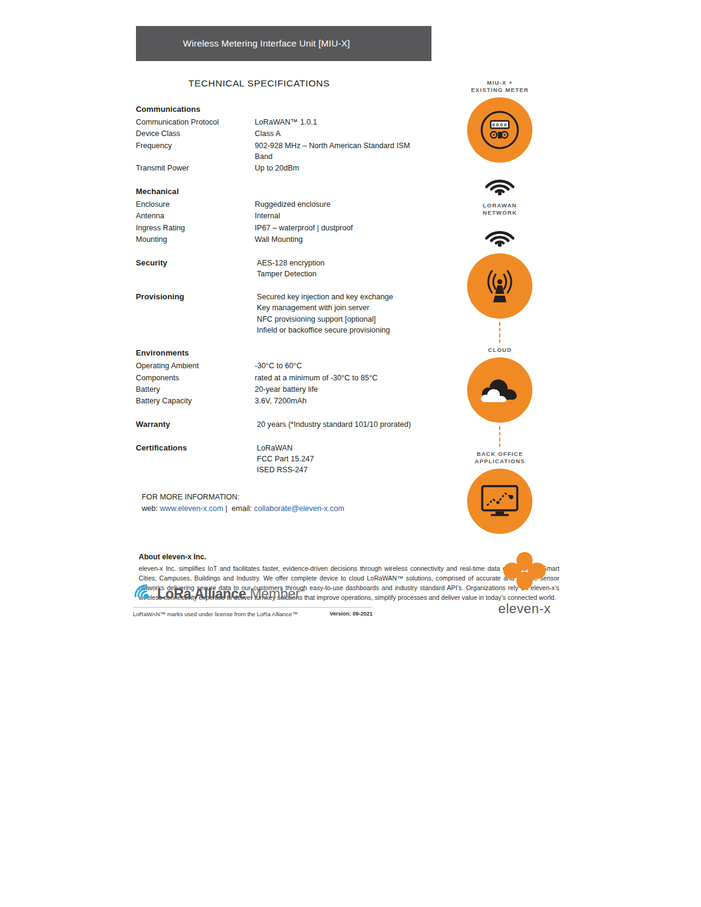Wireless Metering Interface Unit [MIU-X]
TECHNICAL SPECIFICATIONS
Communications
| Communication Protocol | LoRaWAN™ 1.0.1 |
| Device Class | Class A |
| Frequency | 902-928 MHz – North American Standard ISM Band |
| Transmit Power | Up to 20dBm |
Mechanical
| Enclosure | Ruggedized enclosure |
| Antenna | Internal |
| Ingress Rating | IP67 – waterproof / dustproof |
| Mounting | Wall Mounting |
Security
AES-128 encryption
Tamper Detection
Provisioning
Secured key injection and key exchange
Key management with join server
NFC provisioning support [optional]
Infield or backoffice secure provisioning
Environments
| Operating Ambient | -30°C to 60°C |
| Components | rated at a minimum of -30°C to 85°C |
| Battery | 20-year battery life |
| Battery Capacity | 3.6V, 7200mAh |
Warranty
20 years (*Industry standard 101/10 prorated)
Certifications
LoRaWAN
FCC Part 15.247
ISED RSS-247
FOR MORE INFORMATION:
web: www.eleven-x.com | email: collaborate@eleven-x.com
MIU-X +
Existing Meter
0000
LoRaWAN
Network
Cloud
Back Office
Applications
About eleven-x Inc.
eleven-x Inc. simplifies IoT and facilitates faster, evidence-driven decisions through wireless connectivity and real-time data collection for Smart Cities, Campuses, Buildings and Industry. We offer complete device to cloud LoRaWAN™ solutions, comprised of accurate and reliable sensor networks delivering secure data to our customers through easy-to-use dashboards and industry standard API’s. Organizations rely on eleven-x’s wireless connectivity expertise to deliver turnkey solutions that improve operations, simplify processes and deliver value in today’s connected world.
LoRa Alliance Member™
LoRaWAN™ marks used under license from the LoRa Alliance™ Version: 09-2021
eleven-x